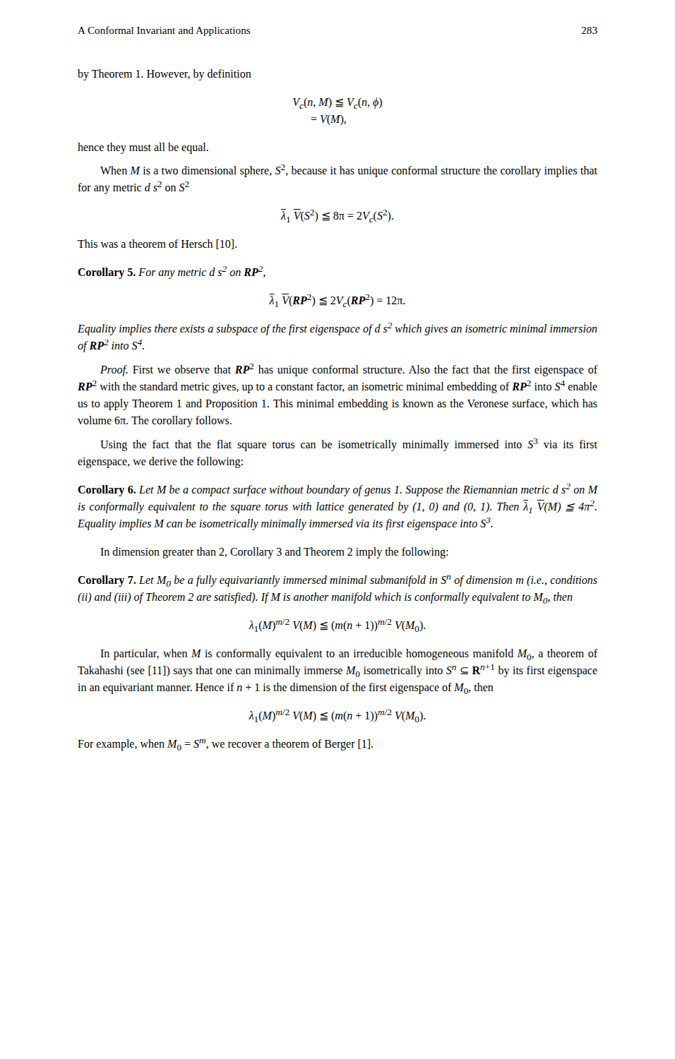A Conformal Invariant and Applications 283
by Theorem 1. However, by definition
Vc(n, M) ≦ Vc(n, ϕ)
= V(M),
hence they must all be equal.
When M is a two dimensional sphere, S2, because it has unique conformal structure the corollary implies that for any metric d s2 on S2
λ1 V(S2) ≦ 8π = 2Vc(S2).
This was a theorem of Hersch [10].
Corollary 5. For any metric d s2 on RP2,
λ1 V(RP2) ≦ 2Vc(RP2) = 12π.
Equality implies there exists a subspace of the first eigenspace of d s2 which gives an isometric minimal immersion of RP2 into S4.
Proof. First we observe that RP2 has unique conformal structure. Also the fact that the first eigenspace of RP2 with the standard metric gives, up to a constant factor, an isometric minimal embedding of RP2 into S4 enable us to apply Theorem 1 and Proposition 1. This minimal embedding is known as the Veronese surface, which has volume 6π. The corollary follows.
Using the fact that the flat square torus can be isometrically minimally immersed into S3 via its first eigenspace, we derive the following:
Corollary 6. Let M be a compact surface without boundary of genus 1. Suppose the Riemannian metric d s2 on M is conformally equivalent to the square torus with lattice generated by (1, 0) and (0, 1). Then λ1 V(M) ≦ 4π2. Equality implies M can be isometrically minimally immersed via its first eigenspace into S3.
In dimension greater than 2, Corollary 3 and Theorem 2 imply the following:
Corollary 7. Let M0 be a fully equivariantly immersed minimal submanifold in Sn of dimension m (i.e., conditions (ii) and (iii) of Theorem 2 are satisfied). If M is another manifold which is conformally equivalent to M0, then
λ1(M)m/2 V(M) ≦ (m(n + 1))m/2 V(M0).
In particular, when M is conformally equivalent to an irreducible homogeneous manifold M0, a theorem of Takahashi (see [11]) says that one can minimally immerse M0 isometrically into Sn ⊆ Rn+1 by its first eigenspace in an equivariant manner. Hence if n + 1 is the dimension of the first eigenspace of M0, then
λ1(M)m/2 V(M) ≦ (m(n + 1))m/2 V(M0).
For example, when M0 = Sm, we recover a theorem of Berger [1].